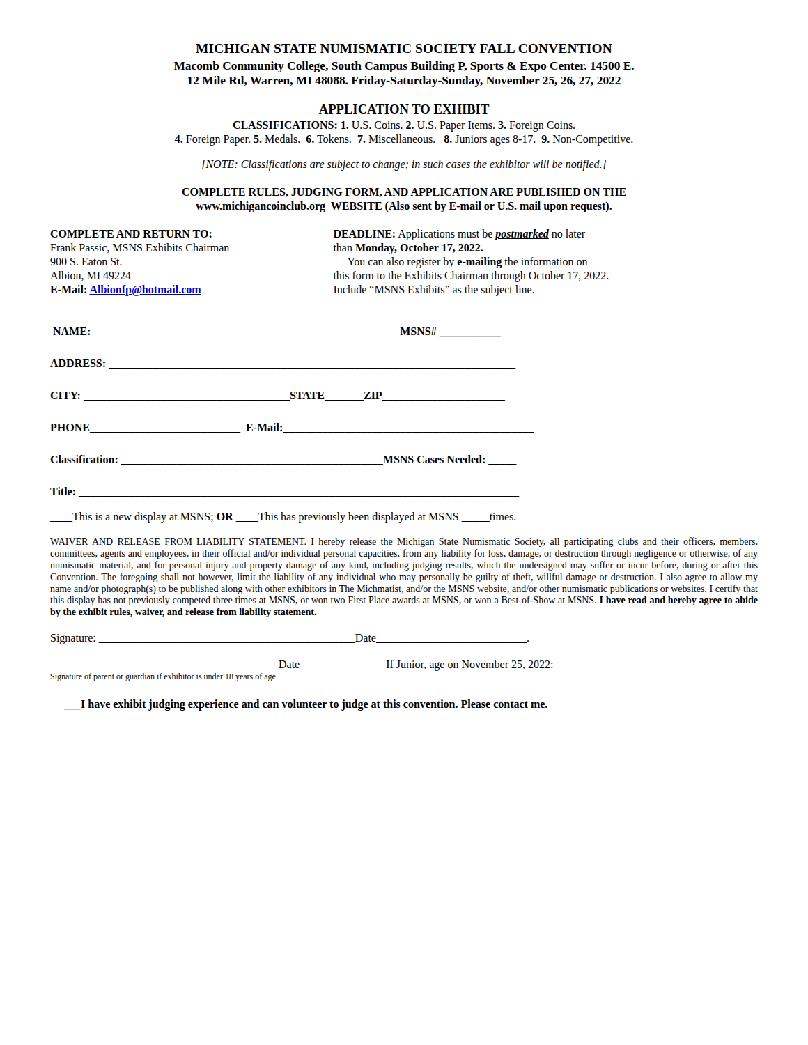MICHIGAN STATE NUMISMATIC SOCIETY FALL CONVENTION
Macomb Community College, South Campus Building P, Sports & Expo Center. 14500 E.
12 Mile Rd, Warren, MI 48088. Friday-Saturday-Sunday, November 25, 26, 27, 2022
APPLICATION TO EXHIBIT
CLASSIFICATIONS: 1. U.S. Coins. 2. U.S. Paper Items. 3. Foreign Coins.
4. Foreign Paper. 5. Medals. 6. Tokens. 7. Miscellaneous. 8. Juniors ages 8-17. 9. Non-Competitive.
[NOTE: Classifications are subject to change; in such cases the exhibitor will be notified.]
COMPLETE RULES, JUDGING FORM, AND APPLICATION ARE PUBLISHED ON THE
www.michigancoinclub.org WEBSITE (Also sent by E-mail or U.S. mail upon request).
| COMPLETE AND RETURN TO: Frank Passic, MSNS Exhibits Chairman 900 S. Eaton St. Albion, MI 49224 E-Mail: Albionfp@hotmail.com | DEADLINE: Applications must be postmarked no later than Monday, October 17, 2022. You can also register by e-mailing the information on this form to the Exhibits Chairman through October 17, 2022. Include “MSNS Exhibits” as the subject line. |
NAME: _______________________________________________________MSNS# ___________
ADDRESS: _________________________________________________________________________
CITY: _____________________________________STATE_______ZIP______________________
PHONE___________________________ E-Mail:_____________________________________________
Classification: _______________________________________________MSNS Cases Needed: _____
Title: _______________________________________________________________________________
____This is a new display at MSNS; OR ____This has previously been displayed at MSNS _____times.
WAIVER AND RELEASE FROM LIABILITY STATEMENT. I hereby release the Michigan State Numismatic Society, all participating clubs and their officers, members, committees, agents and employees, in their official and/or individual personal capacities, from any liability for loss, damage, or destruction through negligence or otherwise, of any numismatic material, and for personal injury and property damage of any kind, including judging results, which the undersigned may suffer or incur before, during or after this Convention. The foregoing shall not however, limit the liability of any individual who may personally be guilty of theft, willful damage or destruction. I also agree to allow my name and/or photograph(s) to be published along with other exhibitors in The Michmatist, and/or the MSNS website, and/or other numismatic publications or websites. I certify that this display has not previously competed three times at MSNS, or won two First Place awards at MSNS, or won a Best-of-Show at MSNS. I have read and hereby agree to abide by the exhibit rules, waiver, and release from liability statement.
Signature: ______________________________________________Date___________________________.
_________________________________________Date_______________ If Junior, age on November 25, 2022:____
Signature of parent or guardian if exhibitor is under 18 years of age.
___I have exhibit judging experience and can volunteer to judge at this convention. Please contact me.